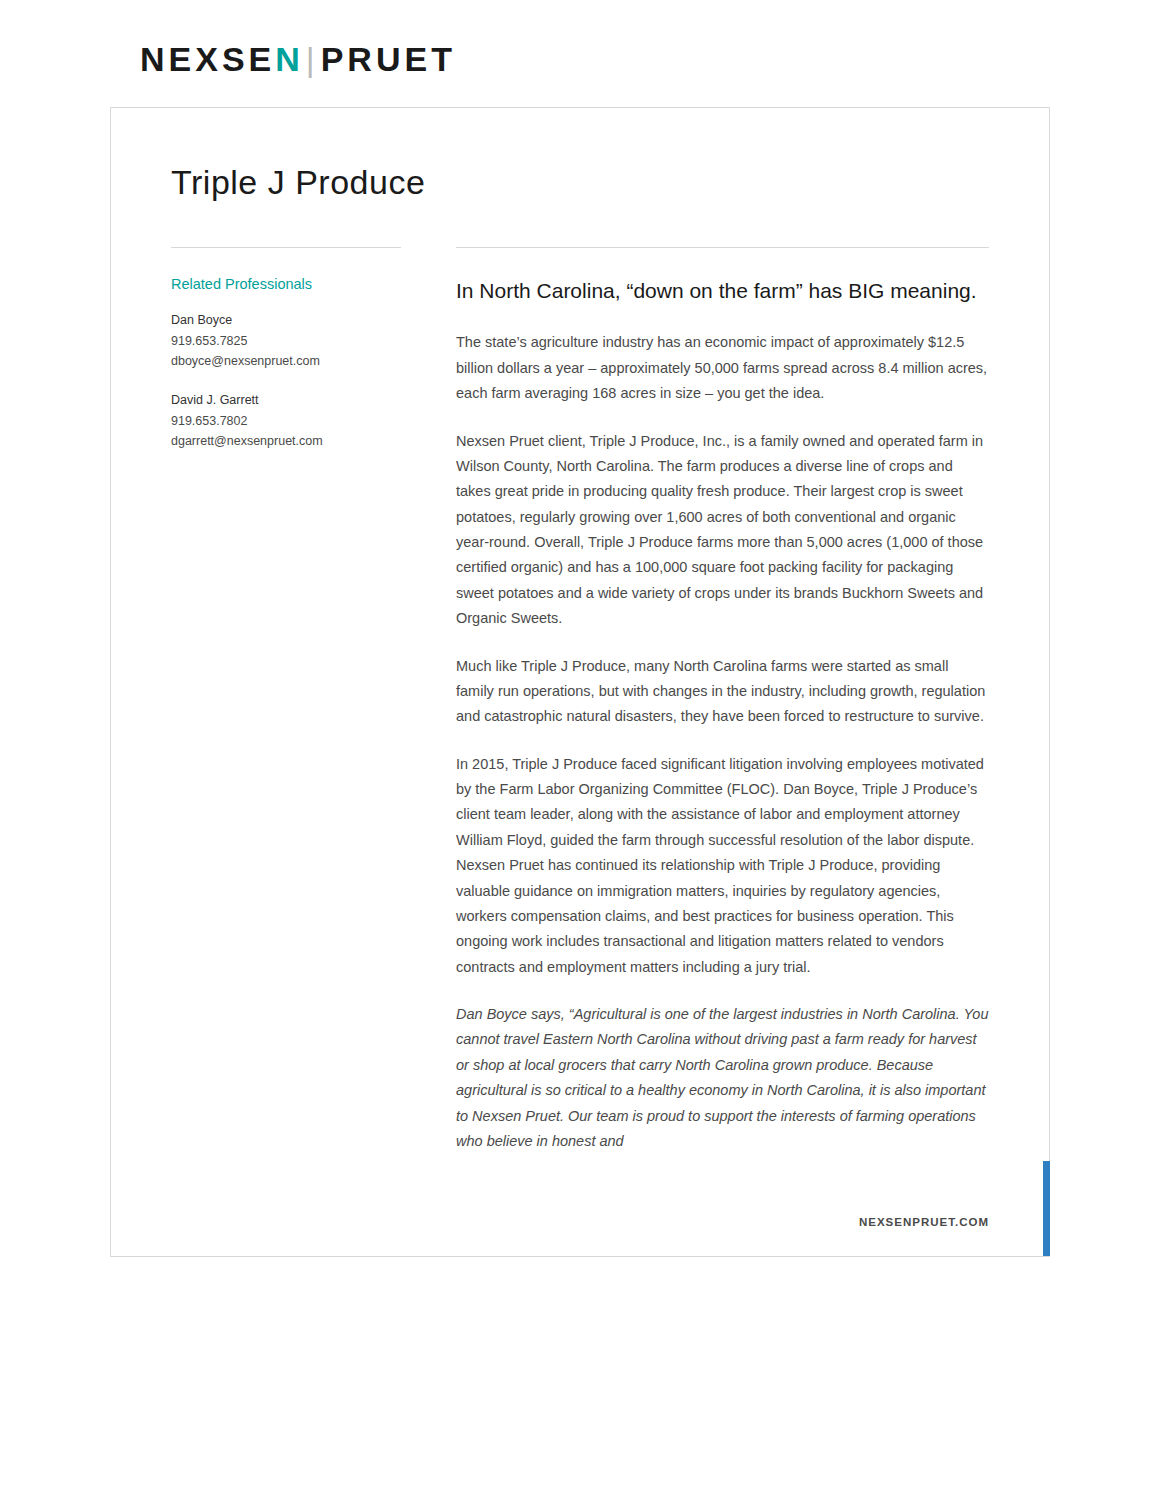NEXSE N|PRUET
Triple J Produce
Related Professionals
Dan Boyce
919.653.7825
dboyce@nexsenpruet.com
David J. Garrett
919.653.7802
dgarrett@nexsenpruet.com
In North Carolina, “down on the farm” has BIG meaning.
The state’s agriculture industry has an economic impact of approximately $12.5 billion dollars a year – approximately 50,000 farms spread across 8.4 million acres, each farm averaging 168 acres in size – you get the idea.
Nexsen Pruet client, Triple J Produce, Inc., is a family owned and operated farm in Wilson County, North Carolina. The farm produces a diverse line of crops and takes great pride in producing quality fresh produce. Their largest crop is sweet potatoes, regularly growing over 1,600 acres of both conventional and organic year-round. Overall, Triple J Produce farms more than 5,000 acres (1,000 of those certified organic) and has a 100,000 square foot packing facility for packaging sweet potatoes and a wide variety of crops under its brands Buckhorn Sweets and Organic Sweets.
Much like Triple J Produce, many North Carolina farms were started as small family run operations, but with changes in the industry, including growth, regulation and catastrophic natural disasters, they have been forced to restructure to survive.
In 2015, Triple J Produce faced significant litigation involving employees motivated by the Farm Labor Organizing Committee (FLOC). Dan Boyce, Triple J Produce’s client team leader, along with the assistance of labor and employment attorney William Floyd, guided the farm through successful resolution of the labor dispute. Nexsen Pruet has continued its relationship with Triple J Produce, providing valuable guidance on immigration matters, inquiries by regulatory agencies, workers compensation claims, and best practices for business operation. This ongoing work includes transactional and litigation matters related to vendors contracts and employment matters including a jury trial.
Dan Boyce says, “Agricultural is one of the largest industries in North Carolina. You cannot travel Eastern North Carolina without driving past a farm ready for harvest or shop at local grocers that carry North Carolina grown produce. Because agricultural is so critical to a healthy economy in North Carolina, it is also important to Nexsen Pruet. Our team is proud to support the interests of farming operations who believe in honest and
NEXSENPRUET.COM